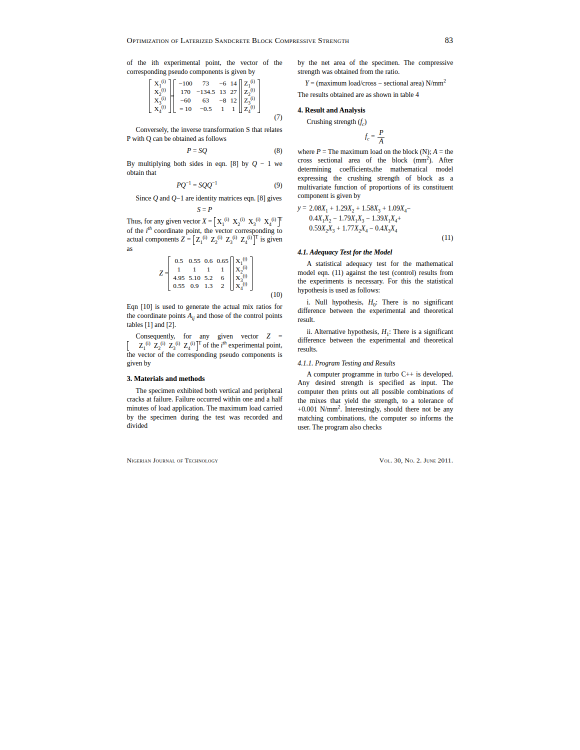Optimization of Laterized Sandcrete Block Compressive Strength
83
of the ith experimental point, the vector of the corresponding pseudo components is given by
| X 1 (i) |
| X 2 (i) |
| X 3 (i) |
| X 4 (i) |
=
| −100 | 73 | −6 | 14 |
| 170 | −134.5 | 13 | 27 |
| −60 | 63 | −8 | 12 |
| = 10 | −0.5 | 1 | 1 |
| Z 1 (i) |
| Z 2 (i) |
| Z 3 (i) |
| Z 4 (i) |
(7)
Conversely, the inverse transformation S that relates P with Q can be obtained as follows
P = SQ
(8)
By multiplying both sides in eqn. [8] by Q − 1 we obtain that
PQ−1 = SQQ−1
(9)
Since Q and Q−1 are identity matrices eqn. [8] gives
S = P
Thus, for any given vector X = X1(i) X2(i) X3(i) X4(i)T of the ith coordinate point, the vector corresponding to actual components Z = Z1(i) Z2(i) Z3(i) Z4(i)T is given as
Z =
| 0.5 | 0.55 | 0.6 | 0.65 |
| 1 | 1 | 1 | 1 |
| 4.95 | 5.10 | 5.2 | 6 |
| 0.55 | 0.9 | 1.3 | 2 |
| X 1 (i) |
| X 2 (i) |
| X 3 (i) |
| X 4 (i) |
(10)
Eqn [10] is used to generate the actual mix ratios for the coordinate points Aij and those of the control points tables [1] and [2].
Consequently, for any given vector Z = Z1(i) Z2(i) Z3(i) Z4(i)T of the ith experimental point, the vector of the corresponding pseudo components is given by
3. Materials and methods
The specimen exhibited both vertical and peripheral cracks at failure. Failure occurred within one and a half minutes of load application. The maximum load carried by the specimen during the test was recorded and divided
by the net area of the specimen. The compressive strength was obtained from the ratio.
Y = (maximum load/cross − sectional area) N/mm2
The results obtained are as shown in table 4
4. Result and Analysis
Crushing strength (fc)
fc = PA
where P = The maximum load on the block (N); A = the cross sectional area of the block (mm2). After determining coefficients,the mathematical model expressing the crushing strength of block as a multivariate function of proportions of its constituent component is given by
y =
2.08X1 + 1.29X2 + 1.58X3 + 1.09X4−
0.4X1X2 − 1.79X1X3 − 1.39X1X4+
0.59X2X3 + 1.77X2X4 − 0.4X3X4
(11)
4.1. Adequacy Test for the Model
A statistical adequacy test for the mathematical model eqn. (11) against the test (control) results from the experiments is necessary. For this the statistical hypothesis is used as follows:
i. Null hypothesis, H0: There is no significant difference between the experimental and theoretical result.
ii. Alternative hypothesis, H1: There is a significant difference between the experimental and theoretical results.
4.1.1. Program Testing and Results
A computer programme in turbo C++ is developed. Any desired strength is specified as input. The computer then prints out all possible combinations of the mixes that yield the strength, to a tolerance of +0.001 N/mm2. Interestingly, should there not be any matching combinations, the computer so informs the user. The program also checks
Nigerian Journal of Technology
Vol. 30, No. 2. June 2011.